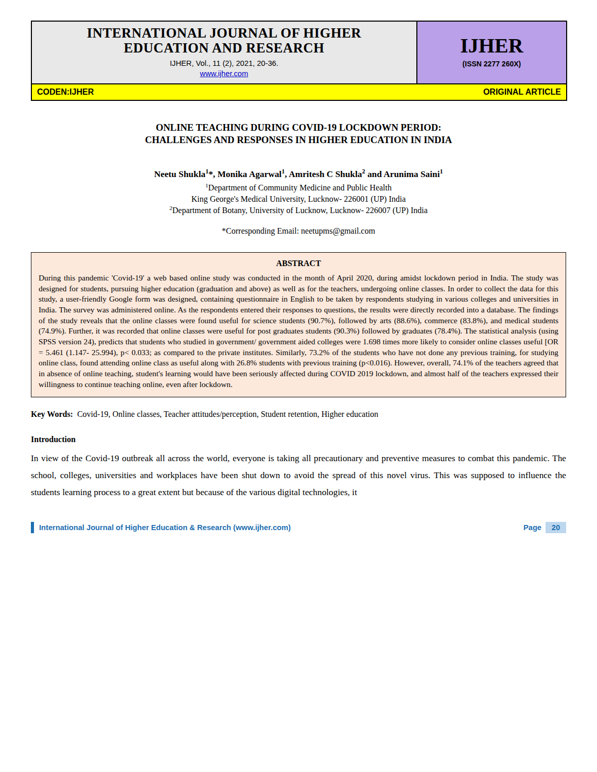INTERNATIONAL JOURNAL OF HIGHER
EDUCATION AND RESEARCH
IJHER, Vol., 11 (2), 2021, 20-36.
www.ijher.com
IJHER
(ISSN 2277 260X)
CODEN:IJHER
ORIGINAL ARTICLE
Online Teaching During Covid-19 Lockdown Period:
Challenges and Responses in Higher Education in India
Neetu Shukla1*, Monika Agarwal1, Amritesh C Shukla2 and Arunima Saini1
1Department of Community Medicine and Public Health
King George's Medical University, Lucknow- 226001 (UP) India
2Department of Botany, University of Lucknow, Lucknow- 226007 (UP) India
*Corresponding Email: neetupms@gmail.com
ABSTRACT
During this pandemic 'Covid-19' a web based online study was conducted in the month of April 2020, during amidst lockdown period in India. The study was designed for students, pursuing higher education (graduation and above) as well as for the teachers, undergoing online classes. In order to collect the data for this study, a user-friendly Google form was designed, containing questionnaire in English to be taken by respondents studying in various colleges and universities in India. The survey was administered online. As the respondents entered their responses to questions, the results were directly recorded into a database. The findings of the study reveals that the online classes were found useful for science students (90.7%), followed by arts (88.6%), commerce (83.8%), and medical students (74.9%). Further, it was recorded that online classes were useful for post graduates students (90.3%) followed by graduates (78.4%). The statistical analysis (using SPSS version 24), predicts that students who studied in government/ government aided colleges were 1.698 times more likely to consider online classes useful [OR = 5.461 (1.147- 25.994), p< 0.033; as compared to the private institutes. Similarly, 73.2% of the students who have not done any previous training, for studying online class, found attending online class as useful along with 26.8% students with previous training (p<0.016). However, overall, 74.1% of the teachers agreed that in absence of online teaching, student's learning would have been seriously affected during COVID 2019 lockdown, and almost half of the teachers expressed their willingness to continue teaching online, even after lockdown.
Key Words: Covid-19, Online classes, Teacher attitudes/perception, Student retention, Higher education
Introduction
In view of the Covid-19 outbreak all across the world, everyone is taking all precautionary and preventive measures to combat this pandemic. The school, colleges, universities and workplaces have been shut down to avoid the spread of this novel virus. This was supposed to influence the students learning process to a great extent but because of the various digital technologies, it
International Journal of Higher Education & Research (www.ijher.com)
Page
20